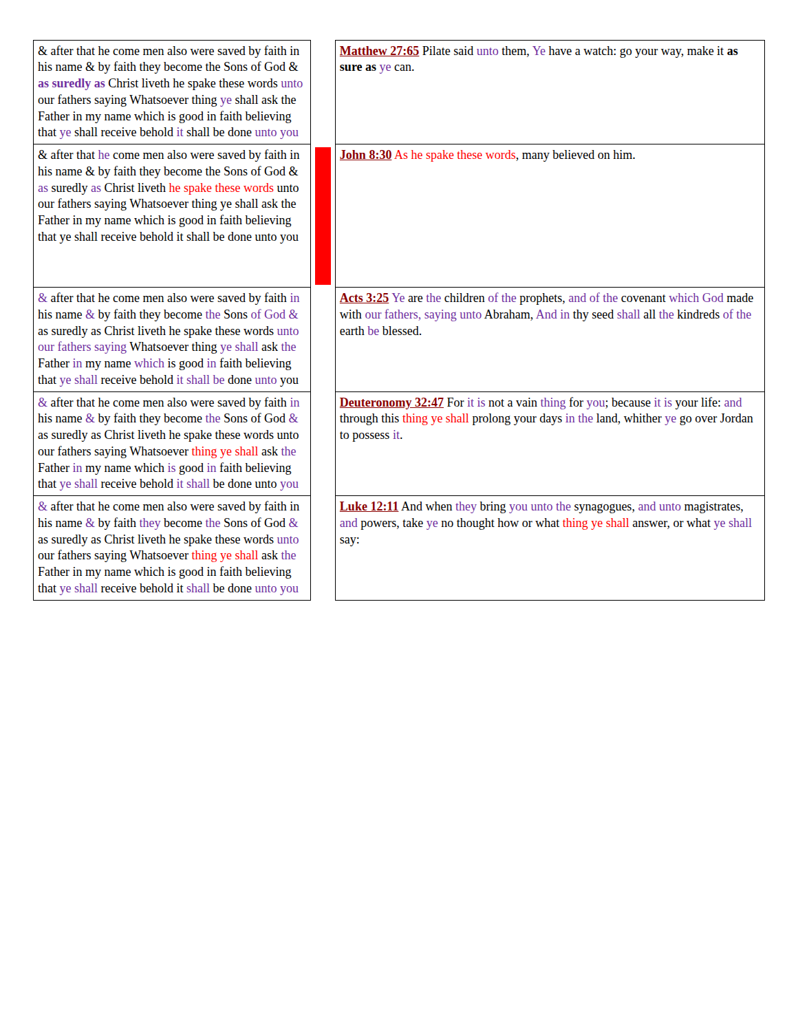| & after that he come men also were saved by faith in his name & by faith they become the Sons of God & as suredly as Christ liveth he spake these words unto our fathers saying Whatsoever thing ye shall ask the Father in my name which is good in faith believing that ye shall receive behold it shall be done unto you | | Matthew 27:65 Pilate said unto them, Ye have a watch: go your way, make it as sure as ye can. |
| & after that he come men also were saved by faith in his name & by faith they become the Sons of God & as suredly as Christ liveth he spake these words unto our fathers saying Whatsoever thing ye shall ask the Father in my name which is good in faith believing that ye shall receive behold it shall be done unto you | | John 8:30 As he spake these words , many believed on him. |
| & after that he come men also were saved by faith in his name & by faith they become the Sons of God & as suredly as Christ liveth he spake these words unto our fathers saying Whatsoever thing ye shall ask the Father in my name which is good in faith believing that ye shall receive behold it shall be done unto you | | Acts 3:25 Ye are the children of the prophets, and of the covenant which God made with our fathers, saying unto Abraham, And in thy seed shall all the kindreds of the earth be blessed. |
| & after that he come men also were saved by faith in his name & by faith they become the Sons of God & as suredly as Christ liveth he spake these words unto our fathers saying Whatsoever thing ye shall ask the Father in my name which is good in faith believing that ye shall receive behold it shall be done unto you | | Deuteronomy 32:47 For it is not a vain thing for you ; because it is your life: and through this thing ye shall prolong your days in the land, whither ye go over Jordan to possess it . |
| & after that he come men also were saved by faith in his name & by faith they become the Sons of God & as suredly as Christ liveth he spake these words unto our fathers saying Whatsoever thing ye shall ask the Father in my name which is good in faith believing that ye shall receive behold it shall be done unto you | | Luke 12:11 And when they bring you unto the synagogues, and unto magistrates, and powers, take ye no thought how or what thing ye shall answer, or what ye shall say: |